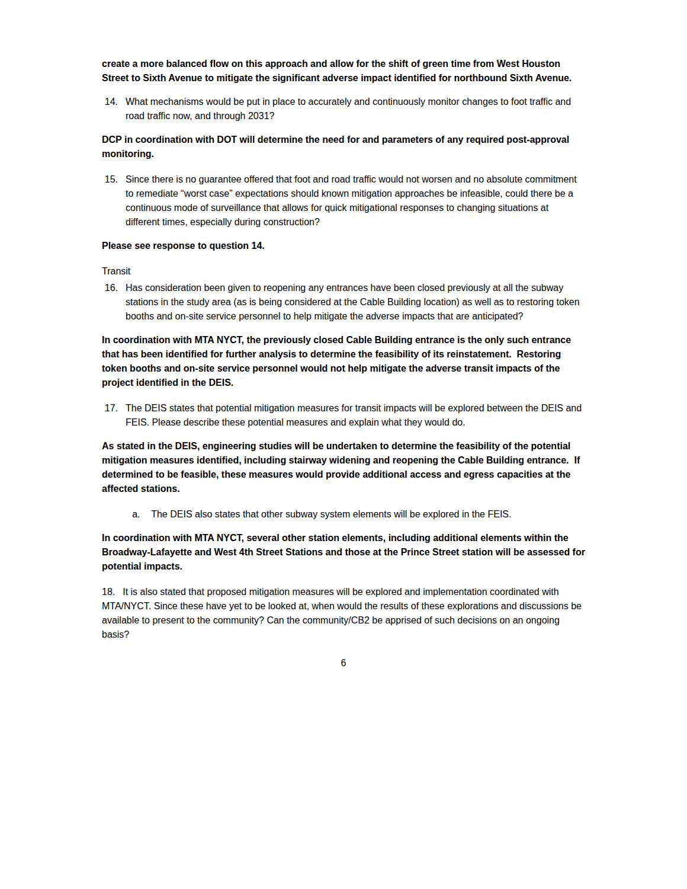create a more balanced flow on this approach and allow for the shift of green time from West Houston Street to Sixth Avenue to mitigate the significant adverse impact identified for northbound Sixth Avenue.
14.
What mechanisms would be put in place to accurately and continuously monitor changes to foot traffic and road traffic now, and through 2031?
DCP in coordination with DOT will determine the need for and parameters of any required post-approval monitoring.
15.
Since there is no guarantee offered that foot and road traffic would not worsen and no absolute commitment to remediate “worst case” expectations should known mitigation approaches be infeasible, could there be a continuous mode of surveillance that allows for quick mitigational responses to changing situations at different times, especially during construction?
Please see response to question 14.
Transit
16.
Has consideration been given to reopening any entrances have been closed previously at all the subway stations in the study area (as is being considered at the Cable Building location) as well as to restoring token booths and on-site service personnel to help mitigate the adverse impacts that are anticipated?
In coordination with MTA NYCT, the previously closed Cable Building entrance is the only such entrance that has been identified for further analysis to determine the feasibility of its reinstatement. Restoring token booths and on-site service personnel would not help mitigate the adverse transit impacts of the project identified in the DEIS.
17.
The DEIS states that potential mitigation measures for transit impacts will be explored between the DEIS and FEIS. Please describe these potential measures and explain what they would do.
As stated in the DEIS, engineering studies will be undertaken to determine the feasibility of the potential mitigation measures identified, including stairway widening and reopening the Cable Building entrance. If determined to be feasible, these measures would provide additional access and egress capacities at the affected stations.
a.
The DEIS also states that other subway system elements will be explored in the FEIS.
In coordination with MTA NYCT, several other station elements, including additional elements within the Broadway-Lafayette and West 4th Street Stations and those at the Prince Street station will be assessed for potential impacts.
18. It is also stated that proposed mitigation measures will be explored and implementation coordinated with MTA/NYCT. Since these have yet to be looked at, when would the results of these explorations and discussions be available to present to the community? Can the community/CB2 be apprised of such decisions on an ongoing basis?
6